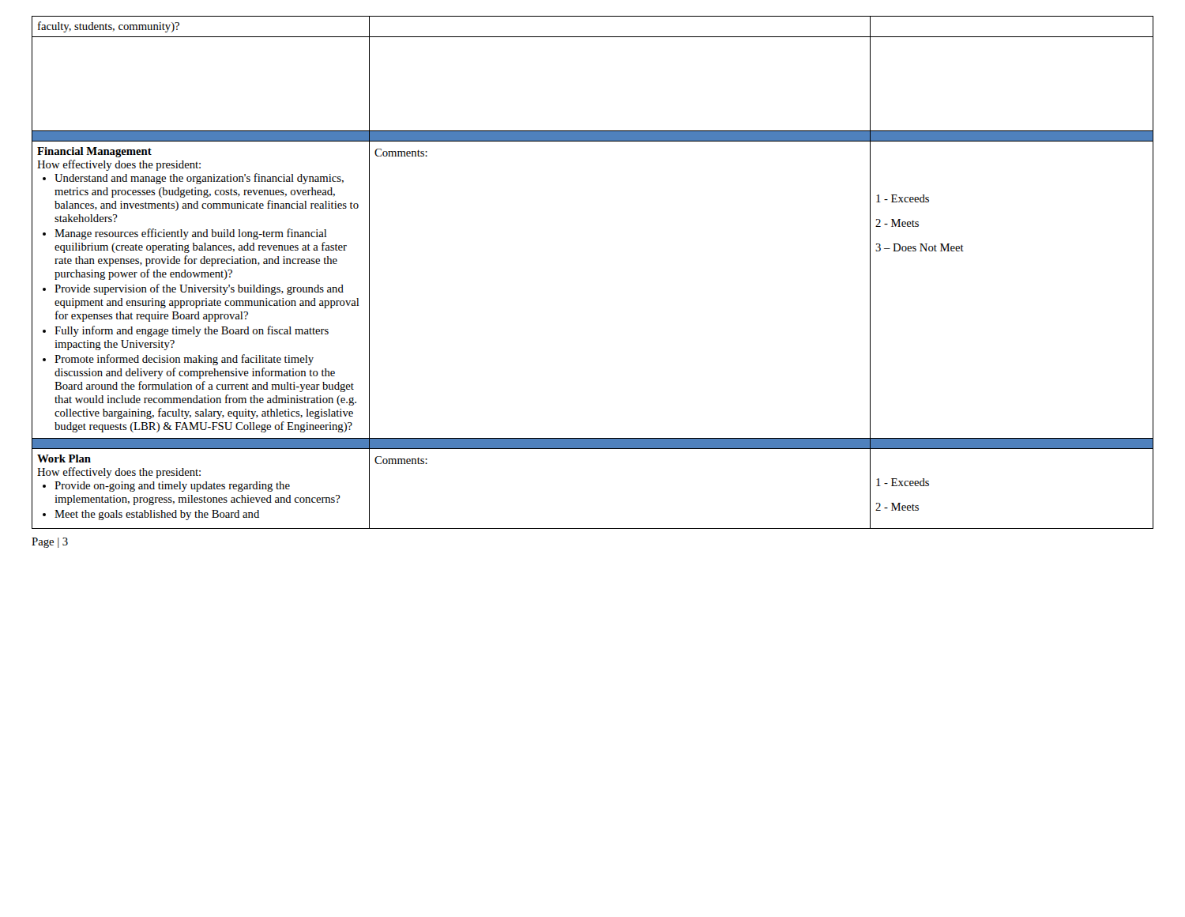| faculty, students, community)? | | |
| Financial Management How effectively does the president: Understand and manage the organization's financial dynamics, metrics and processes (budgeting, costs, revenues, overhead, balances, and investments) and communicate financial realities to stakeholders? Manage resources efficiently and build long-term financial equilibrium (create operating balances, add revenues at a faster rate than expenses, provide for depreciation, and increase the purchasing power of the endowment)? Provide supervision of the University's buildings, grounds and equipment and ensuring appropriate communication and approval for expenses that require Board approval? Fully inform and engage timely the Board on fiscal matters impacting the University? Promote informed decision making and facilitate timely discussion and delivery of comprehensive information to the Board around the formulation of a current and multi-year budget that would include recommendation from the administration (e.g. collective bargaining, faculty, salary, equity, athletics, legislative budget requests (LBR) & FAMU-FSU College of Engineering)? | Comments: | 1 - Exceeds 2 - Meets 3 – Does Not Meet |
| Work Plan How effectively does the president: Provide on-going and timely updates regarding the implementation, progress, milestones achieved and concerns? Meet the goals established by the Board and | Comments: | 1 - Exceeds 2 - Meets |
Page | 3